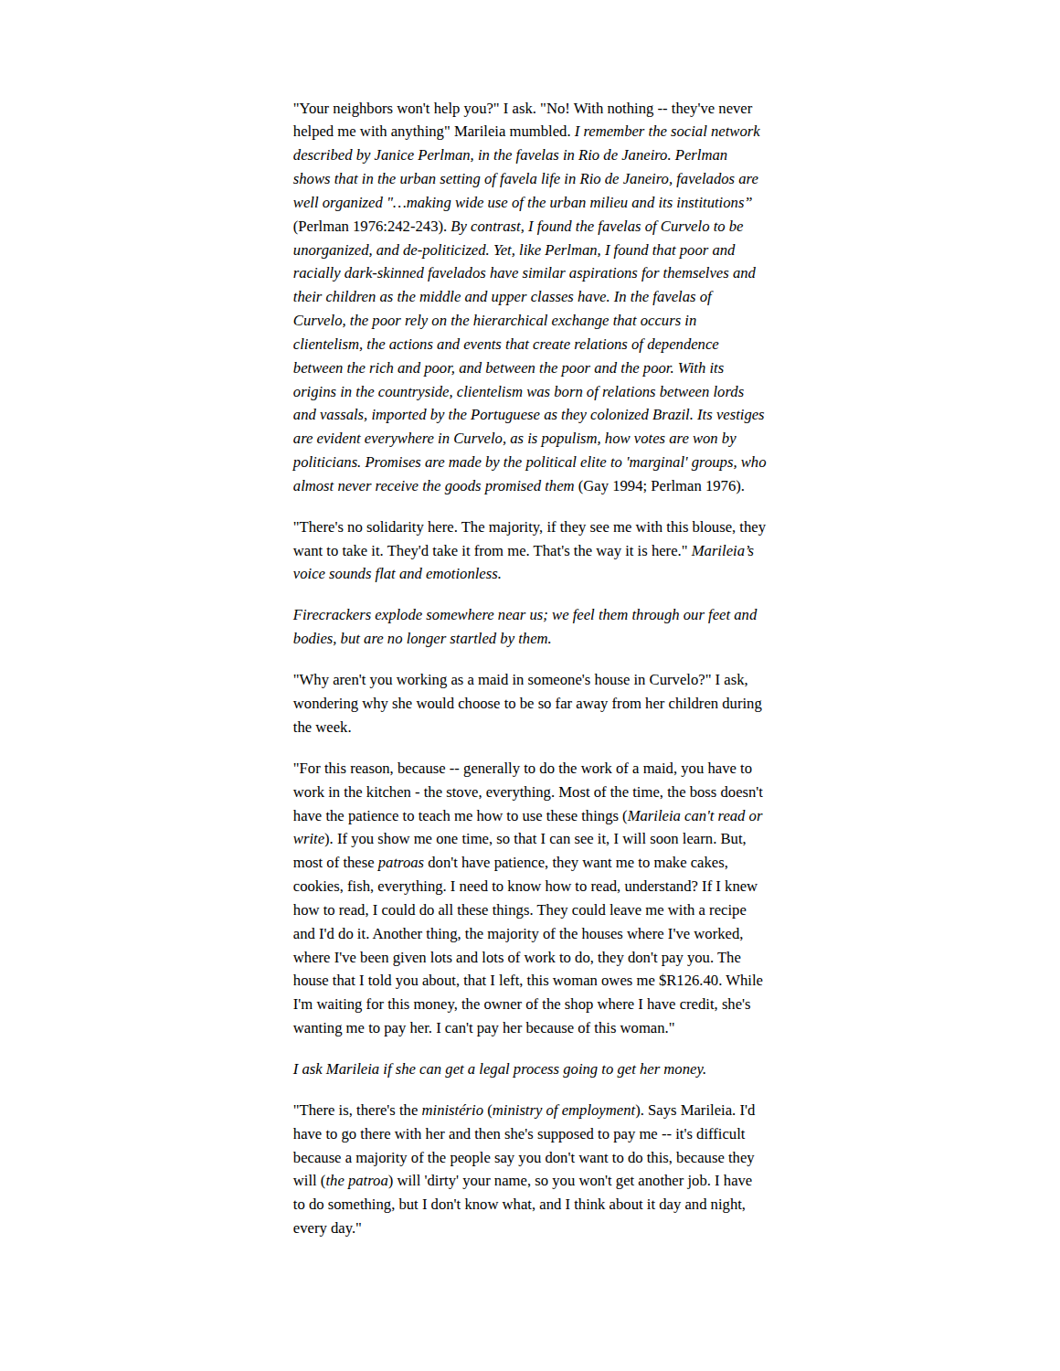"Your neighbors won't help you?" I ask. "No! With nothing -- they've never helped me with anything" Marileia mumbled. I remember the social network described by Janice Perlman, in the favelas in Rio de Janeiro. Perlman shows that in the urban setting of favela life in Rio de Janeiro, favelados are well organized "…making wide use of the urban milieu and its institutions” (Perlman 1976:242-243). By contrast, I found the favelas of Curvelo to be unorganized, and de-politicized. Yet, like Perlman, I found that poor and racially dark-skinned favelados have similar aspirations for themselves and their children as the middle and upper classes have. In the favelas of Curvelo, the poor rely on the hierarchical exchange that occurs in clientelism, the actions and events that create relations of dependence between the rich and poor, and between the poor and the poor. With its origins in the countryside, clientelism was born of relations between lords and vassals, imported by the Portuguese as they colonized Brazil. Its vestiges are evident everywhere in Curvelo, as is populism, how votes are won by politicians. Promises are made by the political elite to 'marginal' groups, who almost never receive the goods promised them (Gay 1994; Perlman 1976).
"There's no solidarity here. The majority, if they see me with this blouse, they want to take it. They'd take it from me. That's the way it is here." Marileia’s voice sounds flat and emotionless.
Firecrackers explode somewhere near us; we feel them through our feet and bodies, but are no longer startled by them.
"Why aren't you working as a maid in someone's house in Curvelo?" I ask, wondering why she would choose to be so far away from her children during the week.
"For this reason, because -- generally to do the work of a maid, you have to work in the kitchen - the stove, everything. Most of the time, the boss doesn't have the patience to teach me how to use these things (Marileia can't read or write). If you show me one time, so that I can see it, I will soon learn. But, most of these patroas don't have patience, they want me to make cakes, cookies, fish, everything. I need to know how to read, understand? If I knew how to read, I could do all these things. They could leave me with a recipe and I'd do it. Another thing, the majority of the houses where I've worked, where I've been given lots and lots of work to do, they don't pay you. The house that I told you about, that I left, this woman owes me $R126.40. While I'm waiting for this money, the owner of the shop where I have credit, she's wanting me to pay her. I can't pay her because of this woman."
I ask Marileia if she can get a legal process going to get her money.
"There is, there's the ministério (ministry of employment). Says Marileia. I'd have to go there with her and then she's supposed to pay me -- it's difficult because a majority of the people say you don't want to do this, because they will (the patroa) will 'dirty' your name, so you won't get another job. I have to do something, but I don't know what, and I think about it day and night, every day."